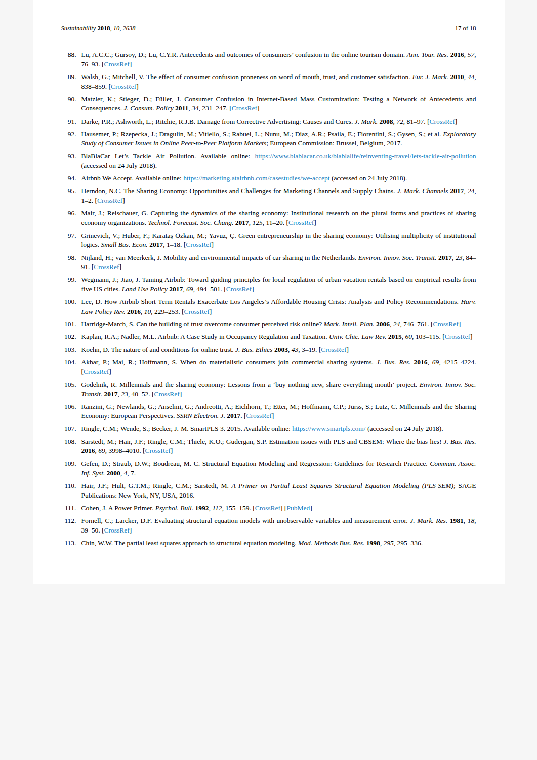Sustainability 2018, 10, 2638
17 of 18
88. Lu, A.C.C.; Gursoy, D.; Lu, C.Y.R. Antecedents and outcomes of consumers’ confusion in the online tourism domain. Ann. Tour. Res. 2016, 57, 76–93. [CrossRef]
89. Walsh, G.; Mitchell, V. The effect of consumer confusion proneness on word of mouth, trust, and customer satisfaction. Eur. J. Mark. 2010, 44, 838–859. [CrossRef]
90. Matzler, K.; Stieger, D.; Füller, J. Consumer Confusion in Internet-Based Mass Customization: Testing a Network of Antecedents and Consequences. J. Consum. Policy 2011, 34, 231–247. [CrossRef]
91. Darke, P.R.; Ashworth, L.; Ritchie, R.J.B. Damage from Corrective Advertising: Causes and Cures. J. Mark. 2008, 72, 81–97. [CrossRef]
92. Hausemer, P.; Rzepecka, J.; Dragulin, M.; Vitiello, S.; Rabuel, L.; Nunu, M.; Diaz, A.R.; Psaila, E.; Fiorentini, S.; Gysen, S.; et al. Exploratory Study of Consumer Issues in Online Peer-to-Peer Platform Markets; European Commission: Brussel, Belgium, 2017.
93. BlaBlaCar Let’s Tackle Air Pollution. Available online: https://www.blablacar.co.uk/blablalife/reinventing-travel/lets-tackle-air-pollution (accessed on 24 July 2018).
94. Airbnb We Accept. Available online: https://marketing.atairbnb.com/casestudies/we-accept (accessed on 24 July 2018).
95. Herndon, N.C. The Sharing Economy: Opportunities and Challenges for Marketing Channels and Supply Chains. J. Mark. Channels 2017, 24, 1–2. [CrossRef]
96. Mair, J.; Reischauer, G. Capturing the dynamics of the sharing economy: Institutional research on the plural forms and practices of sharing economy organizations. Technol. Forecast. Soc. Chang. 2017, 125, 11–20. [CrossRef]
97. Grinevich, V.; Huber, F.; Karataş-Özkan, M.; Yavuz, Ç. Green entrepreneurship in the sharing economy: Utilising multiplicity of institutional logics. Small Bus. Econ. 2017, 1–18. [CrossRef]
98. Nijland, H.; van Meerkerk, J. Mobility and environmental impacts of car sharing in the Netherlands. Environ. Innov. Soc. Transit. 2017, 23, 84–91. [CrossRef]
99. Wegmann, J.; Jiao, J. Taming Airbnb: Toward guiding principles for local regulation of urban vacation rentals based on empirical results from five US cities. Land Use Policy 2017, 69, 494–501. [CrossRef]
100. Lee, D. How Airbnb Short-Term Rentals Exacerbate Los Angeles’s Affordable Housing Crisis: Analysis and Policy Recommendations. Harv. Law Policy Rev. 2016, 10, 229–253. [CrossRef]
101. Harridge-March, S. Can the building of trust overcome consumer perceived risk online? Mark. Intell. Plan. 2006, 24, 746–761. [CrossRef]
102. Kaplan, R.A.; Nadler, M.L. Airbnb: A Case Study in Occupancy Regulation and Taxation. Univ. Chic. Law Rev. 2015, 60, 103–115. [CrossRef]
103. Koehn, D. The nature of and conditions for online trust. J. Bus. Ethics 2003, 43, 3–19. [CrossRef]
104. Akbar, P.; Mai, R.; Hoffmann, S. When do materialistic consumers join commercial sharing systems. J. Bus. Res. 2016, 69, 4215–4224. [CrossRef]
105. Godelnik, R. Millennials and the sharing economy: Lessons from a ‘buy nothing new, share everything month’ project. Environ. Innov. Soc. Transit. 2017, 23, 40–52. [CrossRef]
106. Ranzini, G.; Newlands, G.; Anselmi, G.; Andreotti, A.; Eichhorn, T.; Etter, M.; Hoffmann, C.P.; Jürss, S.; Lutz, C. Millennials and the Sharing Economy: European Perspectives. SSRN Electron. J. 2017. [CrossRef]
107. Ringle, C.M.; Wende, S.; Becker, J.-M. SmartPLS 3. 2015. Available online: https://www.smartpls.com/ (accessed on 24 July 2018).
108. Sarstedt, M.; Hair, J.F.; Ringle, C.M.; Thiele, K.O.; Gudergan, S.P. Estimation issues with PLS and CBSEM: Where the bias lies! J. Bus. Res. 2016, 69, 3998–4010. [CrossRef]
109. Gefen, D.; Straub, D.W.; Boudreau, M.-C. Structural Equation Modeling and Regression: Guidelines for Research Practice. Commun. Assoc. Inf. Syst. 2000, 4, 7.
110. Hair, J.F.; Hult, G.T.M.; Ringle, C.M.; Sarstedt, M. A Primer on Partial Least Squares Structural Equation Modeling (PLS-SEM); SAGE Publications: New York, NY, USA, 2016.
111. Cohen, J. A Power Primer. Psychol. Bull. 1992, 112, 155–159. [CrossRef] [PubMed]
112. Fornell, C.; Larcker, D.F. Evaluating structural equation models with unobservable variables and measurement error. J. Mark. Res. 1981, 18, 39–50. [CrossRef]
113. Chin, W.W. The partial least squares approach to structural equation modeling. Mod. Methods Bus. Res. 1998, 295, 295–336.